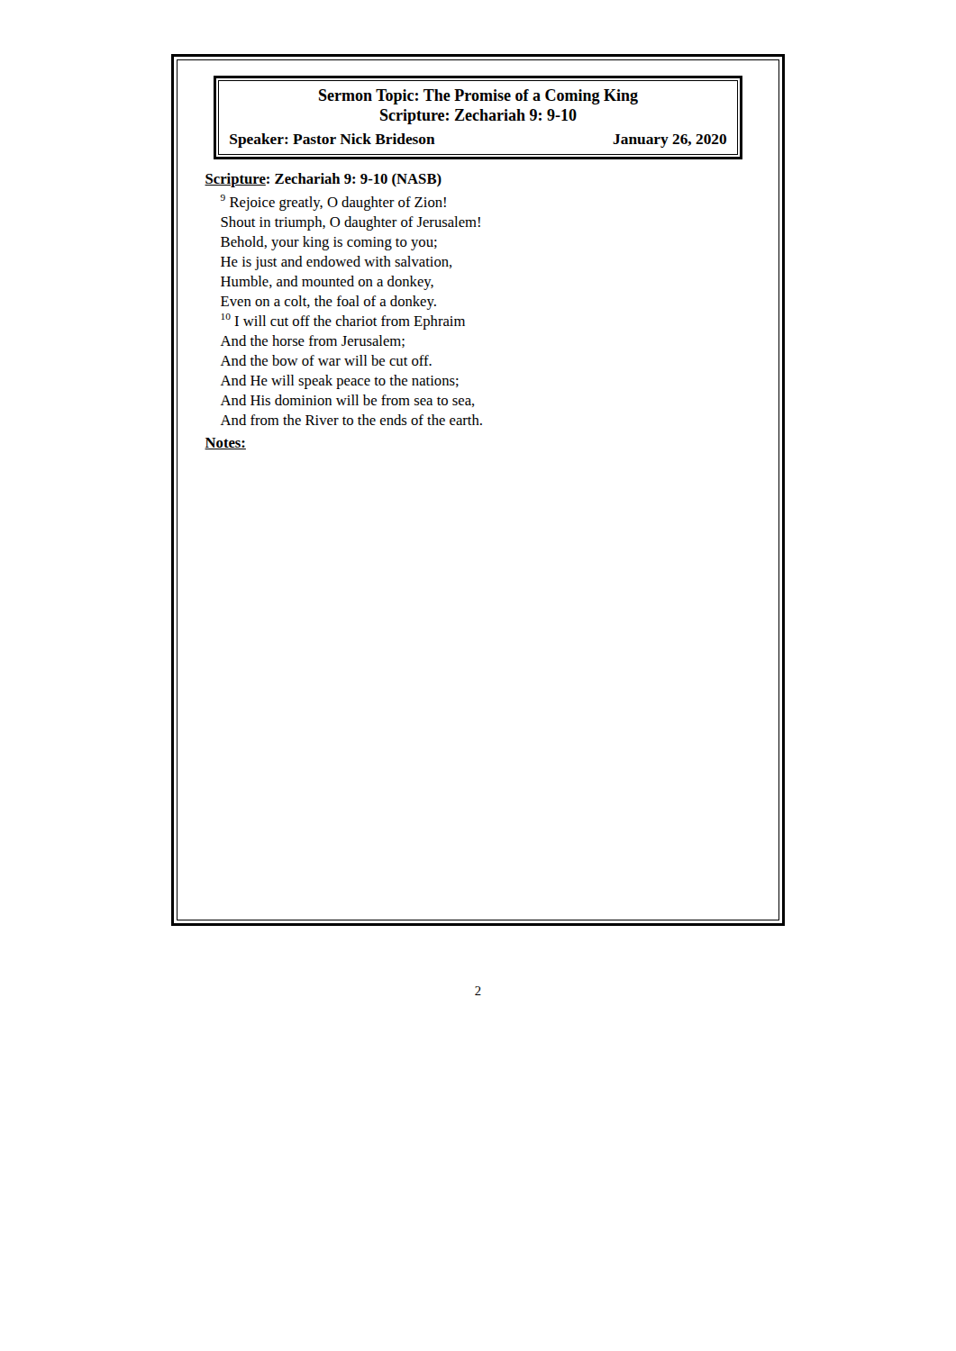Sermon Topic: The Promise of a Coming King
Scripture: Zechariah 9: 9-10
Speaker: Pastor Nick Brideson January 26, 2020
Scripture: Zechariah 9: 9-10 (NASB)
9 Rejoice greatly, O daughter of Zion!
Shout in triumph, O daughter of Jerusalem!
Behold, your king is coming to you;
He is just and endowed with salvation,
Humble, and mounted on a donkey,
Even on a colt, the foal of a donkey.
10 I will cut off the chariot from Ephraim
And the horse from Jerusalem;
And the bow of war will be cut off.
And He will speak peace to the nations;
And His dominion will be from sea to sea,
And from the River to the ends of the earth.
Notes:
2